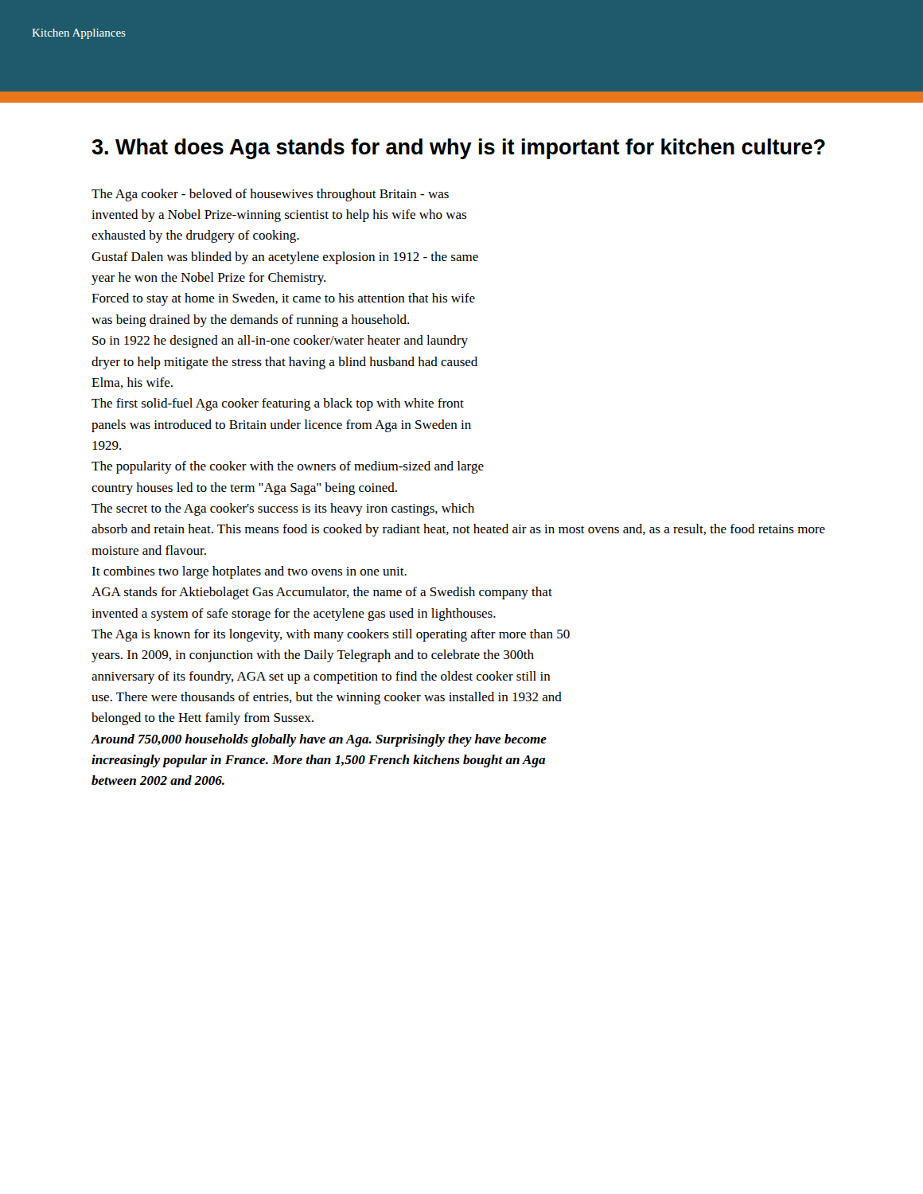Kitchen Appliances
3. What does Aga stands for and why is it important for kitchen culture?
The Aga cooker - beloved of housewives throughout Britain - was invented by a Nobel Prize-winning scientist to help his wife who was exhausted by the drudgery of cooking.
Gustaf Dalen was blinded by an acetylene explosion in 1912 - the same year he won the Nobel Prize for Chemistry.
Forced to stay at home in Sweden, it came to his attention that his wife was being drained by the demands of running a household.
So in 1922 he designed an all-in-one cooker/water heater and laundry dryer to help mitigate the stress that having a blind husband had caused Elma, his wife.
The first solid-fuel Aga cooker featuring a black top with white front panels was introduced to Britain under licence from Aga in Sweden in 1929.
The popularity of the cooker with the owners of medium-sized and large country houses led to the term "Aga Saga" being coined.
The secret to the Aga cooker's success is its heavy iron castings, which absorb and retain heat. This means food is cooked by radiant heat, not heated air as in most ovens and, as a result, the food retains more moisture and flavour.
It combines two large hotplates and two ovens in one unit.
AGA stands for Aktiebolaget Gas Accumulator, the name of a Swedish company that invented a system of safe storage for the acetylene gas used in lighthouses.
The Aga is known for its longevity, with many cookers still operating after more than 50 years. In 2009, in conjunction with the Daily Telegraph and to celebrate the 300th anniversary of its foundry, AGA set up a competition to find the oldest cooker still in use. There were thousands of entries, but the winning cooker was installed in 1932 and belonged to the Hett family from Sussex.
Around 750,000 households globally have an Aga. Surprisingly they have become increasingly popular in France. More than 1,500 French kitchens bought an Aga between 2002 and 2006.